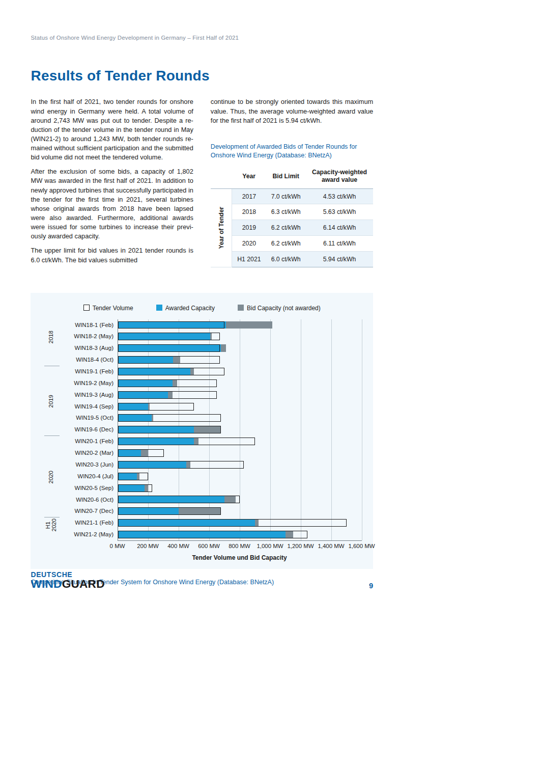Status of Onshore Wind Energy Development in Germany – First Half of 2021
Results of Tender Rounds
In the first half of 2021, two tender rounds for onshore wind energy in Germany were held. A total volume of around 2,743 MW was put out to tender. Despite a reduction of the tender volume in the tender round in May (WIN21-2) to around 1,243 MW, both tender rounds remained without sufficient participation and the submitted bid volume did not meet the tendered volume.
After the exclusion of some bids, a capacity of 1,802 MW was awarded in the first half of 2021. In addition to newly approved turbines that successfully participated in the tender for the first time in 2021, several turbines whose original awards from 2018 have been lapsed were also awarded. Furthermore, additional awards were issued for some turbines to increase their previously awarded capacity.
The upper limit for bid values in 2021 tender rounds is 6.0 ct/kWh. The bid values submitted
continue to be strongly oriented towards this maximum value. Thus, the average volume-weighted award value for the first half of 2021 is 5.94 ct/kWh.
Development of Awarded Bids of Tender Rounds for Onshore Wind Energy (Database: BNetzA)
| | Year | Bid Limit | Capacity-weighted award value |
| --- | --- | --- | --- |
| Year of Tender | 2017 | 7.0 ct/kWh | 4.53 ct/kWh |
| 2018 | 6.3 ct/kWh | 5.63 ct/kWh |
| 2019 | 6.2 ct/kWh | 6.14 ct/kWh |
| 2020 | 6.2 ct/kWh | 6.11 ct/kWh |
| H1 2021 | 6.0 ct/kWh | 5.94 ct/kWh |
Tender Volume Awarded Capacity Bid Capacity (not awarded)
2018
2019
2020
H1
2020
WIN18-1 (Feb)
WIN18-2 (May)
WIN18-3 (Aug)
WIN18-4 (Oct)
WIN19-1 (Feb)
WIN19-2 (May)
WIN19-3 (Aug)
WIN19-4 (Sep)
WIN19-5 (Oct)
WIN19-6 (Dec)
WIN20-1 (Feb)
WIN20-2 (Mar)
WIN20-3 (Jun)
WIN20-4 (Jul)
WIN20-5 (Sep)
WIN20-6 (Oct)
WIN20-7 (Dec)
WIN21-1 (Feb)
WIN21-2 (May)
0 MW
200 MW
400 MW
600 MW
800 MW
1,000 MW
1,200 MW
1,400 MW
1,600 MW
Tender Volume und Bid Capacity
Competitive Situation in Tender System for Onshore Wind Energy (Database: BNetzA)
DEUTSCHE
WIND GUARD
9